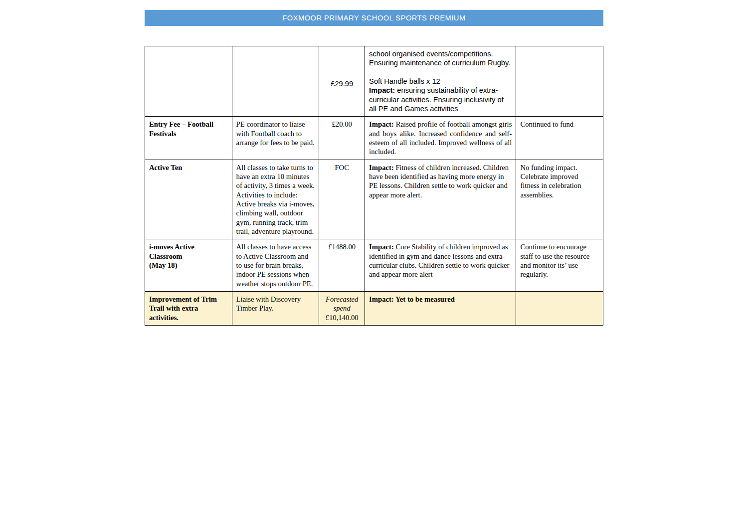FOXMOOR PRIMARY SCHOOL SPORTS PREMIUM
| | | £29.99 | school organised events/competitions. Ensuring maintenance of curriculum Rugby. Soft Handle balls x 12 Impact: ensuring sustainability of extra-curricular activities. Ensuring inclusivity of all PE and Games activities | |
| Entry Fee – Football Festivals | PE coordinator to liaise with Football coach to arrange for fees to be paid. | £20.00 | Impact: Raised profile of football amongst girls and boys alike. Increased confidence and self-esteem of all included. Improved wellness of all included. | Continued to fund |
| Active Ten | All classes to take turns to have an extra 10 minutes of activity, 3 times a week. Activities to include: Active breaks via i-moves, climbing wall, outdoor gym, running track, trim trail, adventure playround. | FOC | Impact: Fitness of children increased. Children have been identified as having more energy in PE lessons. Children settle to work quicker and appear more alert. | No funding impact. Celebrate improved fitness in celebration assemblies. |
| i-moves Active Classroom (May 18) | All classes to have access to Active Classroom and to use for brain breaks, indoor PE sessions when weather stops outdoor PE. | £1488.00 | Impact: Core Stability of children improved as identified in gym and dance lessons and extra-curricular clubs. Children settle to work quicker and appear more alert | Continue to encourage staff to use the resource and monitor its’ use regularly. |
| Improvement of Trim Trail with extra activities. | Liaise with Discovery Timber Play. | Forecasted spend £10,140.00 | Impact: Yet to be measured | |